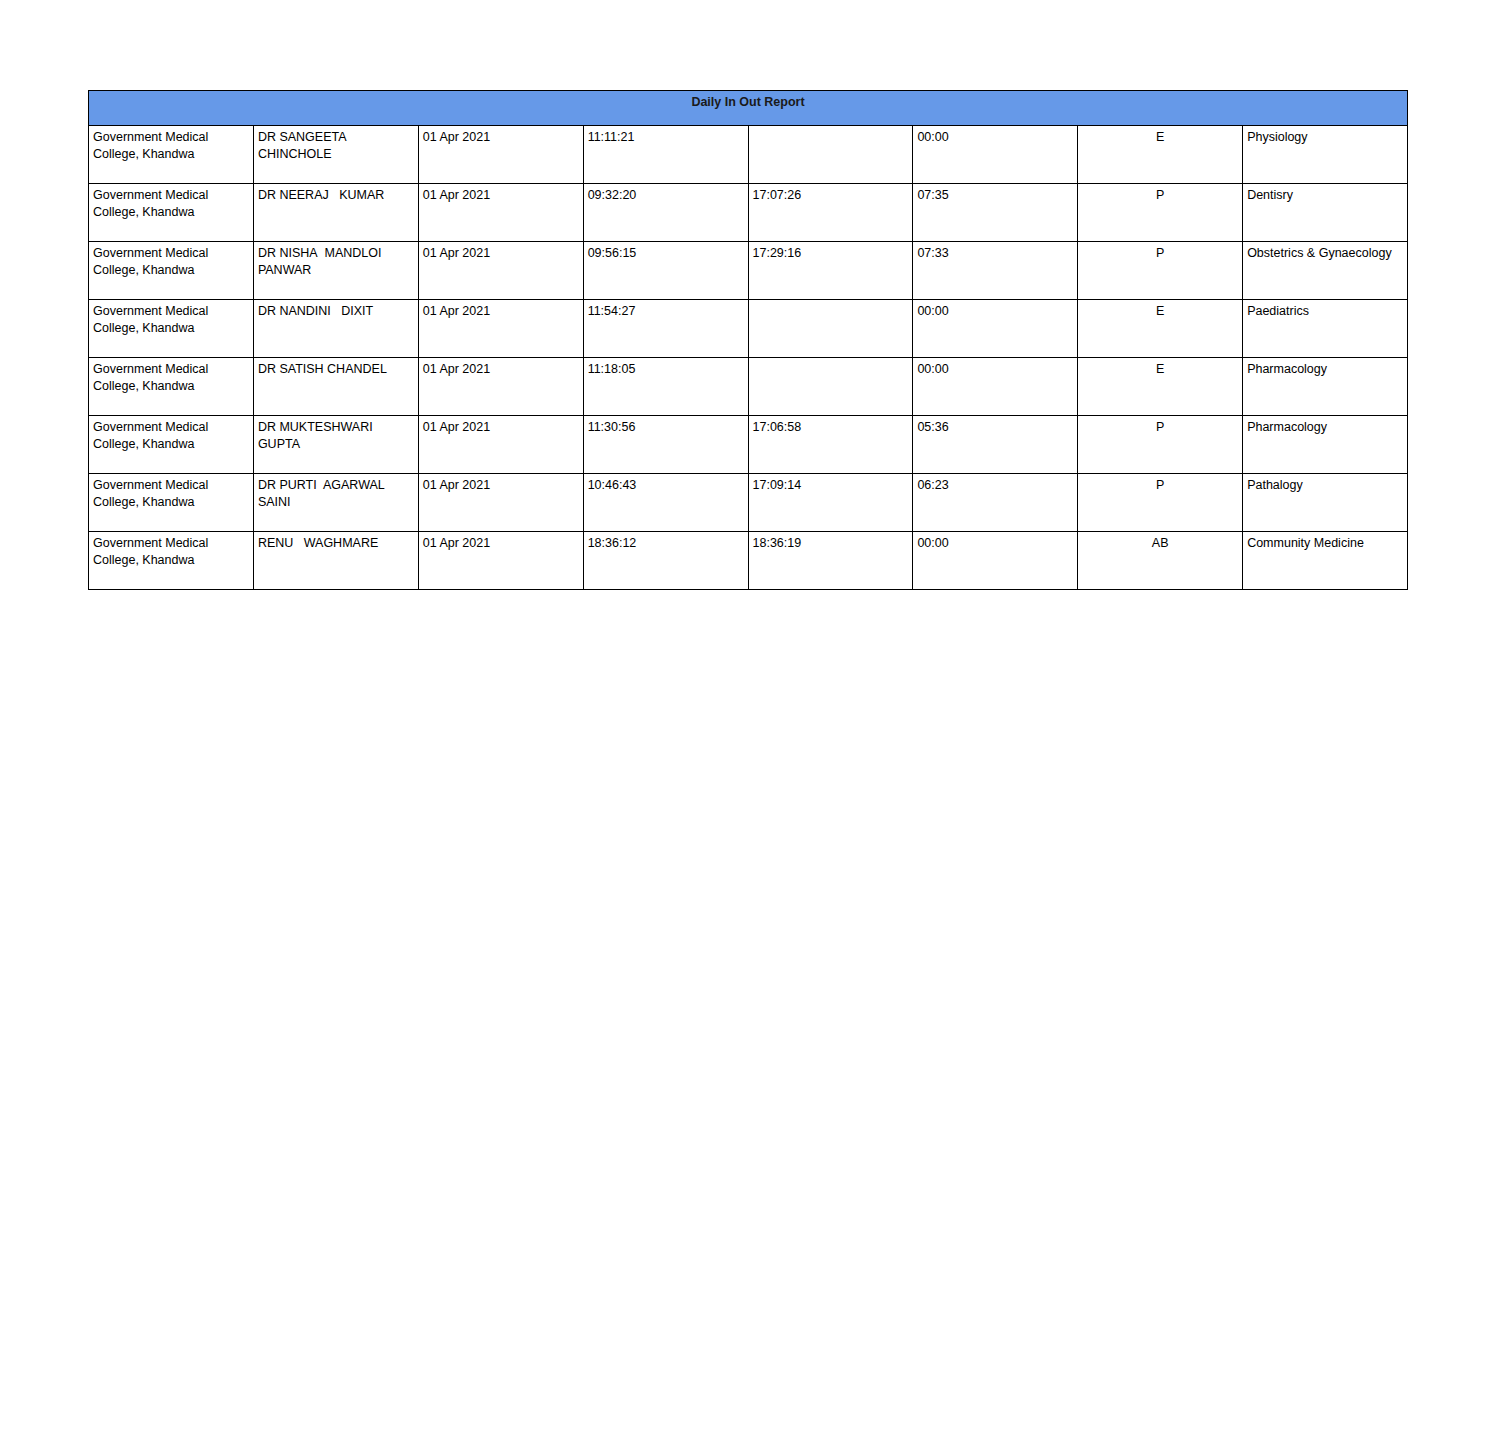| Daily In Out Report |
| Government Medical College, Khandwa | DR SANGEETA CHINCHOLE | 01 Apr 2021 | 11:11:21 | | 00:00 | E | Physiology |
| Government Medical College, Khandwa | DR NEERAJ KUMAR | 01 Apr 2021 | 09:32:20 | 17:07:26 | 07:35 | P | Dentisry |
| Government Medical College, Khandwa | DR NISHA MANDLOI PANWAR | 01 Apr 2021 | 09:56:15 | 17:29:16 | 07:33 | P | Obstetrics & Gynaecology |
| Government Medical College, Khandwa | DR NANDINI DIXIT | 01 Apr 2021 | 11:54:27 | | 00:00 | E | Paediatrics |
| Government Medical College, Khandwa | DR SATISH CHANDEL | 01 Apr 2021 | 11:18:05 | | 00:00 | E | Pharmacology |
| Government Medical College, Khandwa | DR MUKTESHWARI GUPTA | 01 Apr 2021 | 11:30:56 | 17:06:58 | 05:36 | P | Pharmacology |
| Government Medical College, Khandwa | DR PURTI AGARWAL SAINI | 01 Apr 2021 | 10:46:43 | 17:09:14 | 06:23 | P | Pathalogy |
| Government Medical College, Khandwa | RENU WAGHMARE | 01 Apr 2021 | 18:36:12 | 18:36:19 | 00:00 | AB | Community Medicine |